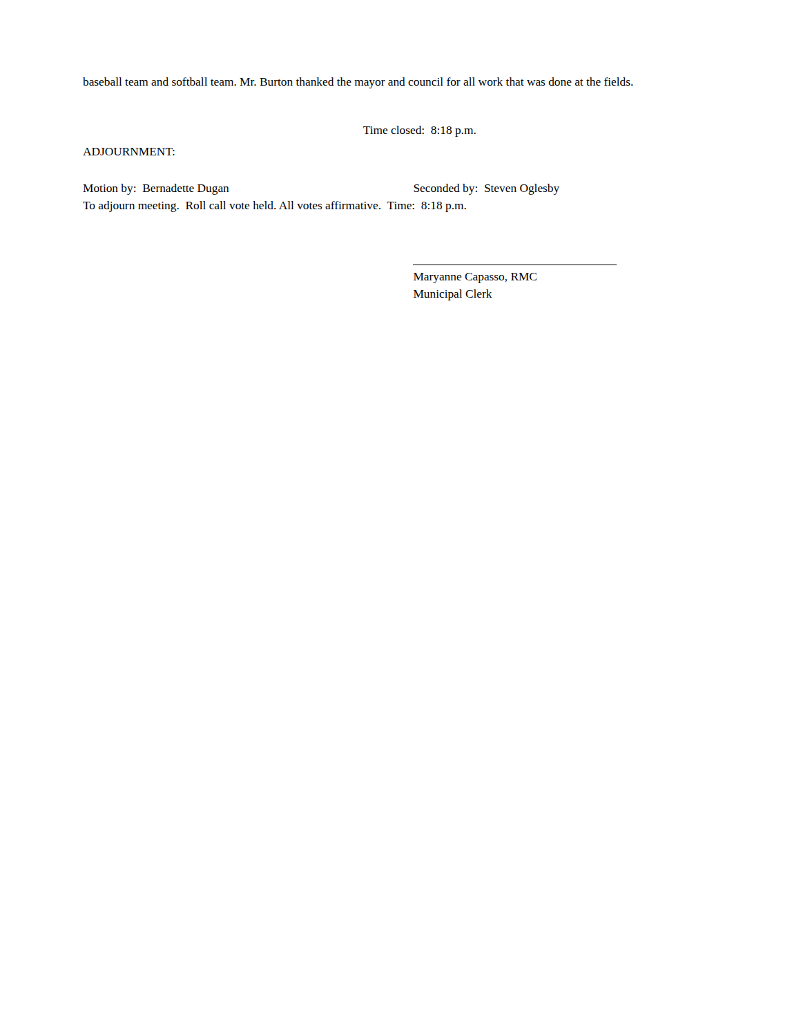baseball team and softball team. Mr. Burton thanked the mayor and council for all work that was done at the fields.
Time closed: 8:18 p.m.
ADJOURNMENT:
Motion by: Bernadette Dugan Seconded by: Steven Oglesby
To adjourn meeting. Roll call vote held. All votes affirmative. Time: 8:18 p.m.
Maryanne Capasso, RMC
Municipal Clerk